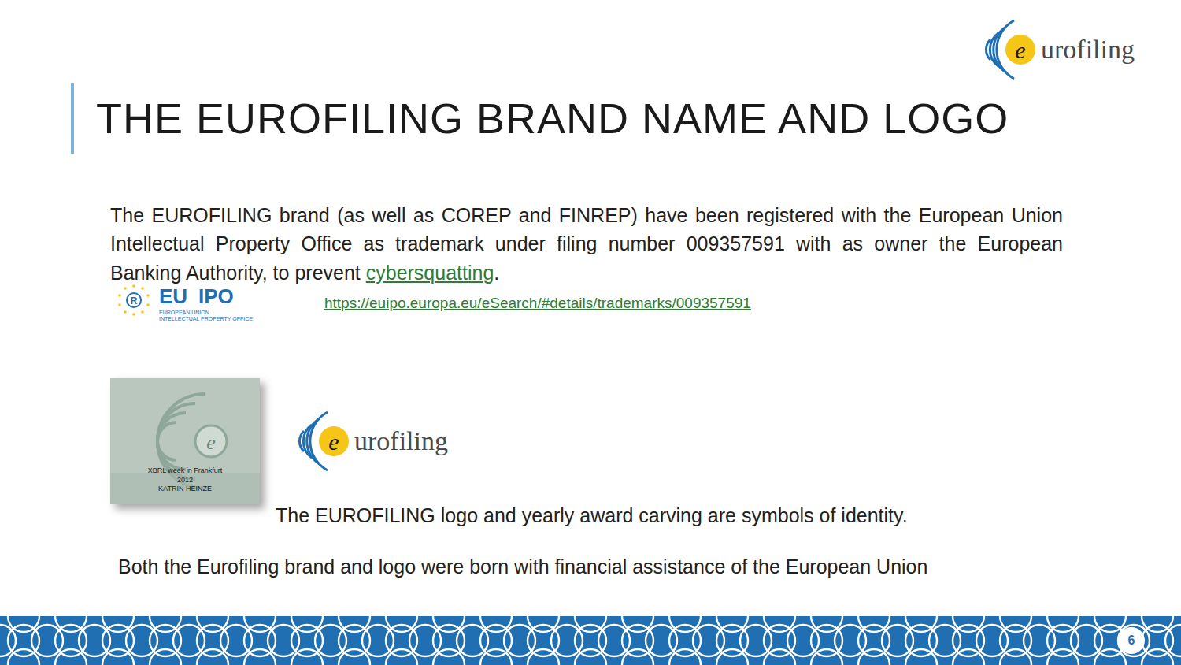e urofiling
The Eurofiling Brand Name and Logo
The EUROFILING brand (as well as COREP and FINREP) have been registered with the European Union Intellectual Property Office as trademark under filing number 009357591 with as owner the European Banking Authority, to prevent cybersquatting.
R EU IPO EUROPEAN UNION INTELLECTUAL PROPERTY OFFICE
https://euipo.europa.eu/eSearch/#details/trademarks/009357591
e
XBRL week in Frankfurt
2012
KATRIN HEINZE
e urofiling
The EUROFILING logo and yearly award carving are symbols of identity.
Both the Eurofiling brand and logo were born with financial assistance of the European Union
6